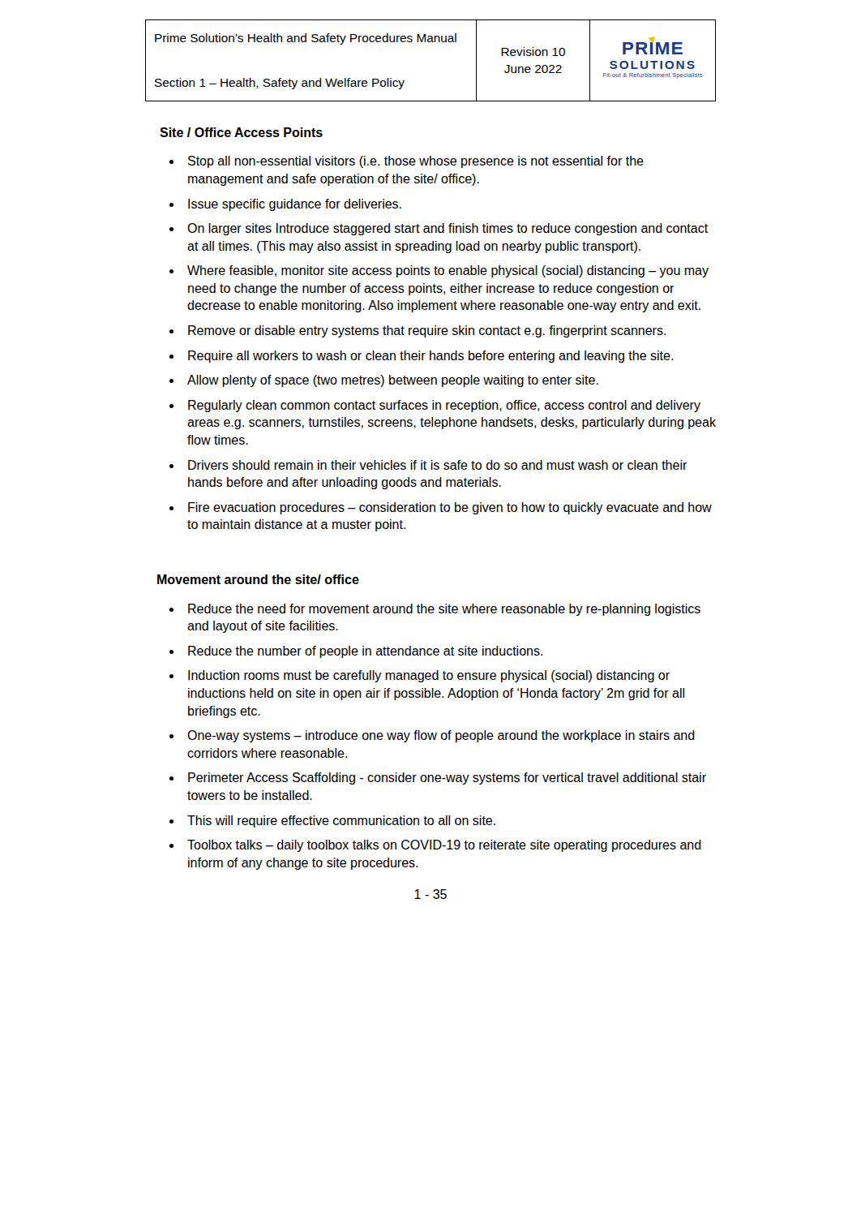| Prime Solution’s Health and Safety Procedures Manual Section 1 – Health, Safety and Welfare Policy | Revision 10 June 2022 | PRIME ▼ SOLUTIONS Fit-out & Refurbishment Specialists |
Site / Office Access Points
Stop all non-essential visitors (i.e. those whose presence is not essential for the management and safe operation of the site/ office).
Issue specific guidance for deliveries.
On larger sites Introduce staggered start and finish times to reduce congestion and contact at all times. (This may also assist in spreading load on nearby public transport).
Where feasible, monitor site access points to enable physical (social) distancing – you may need to change the number of access points, either increase to reduce congestion or decrease to enable monitoring. Also implement where reasonable one-way entry and exit.
Remove or disable entry systems that require skin contact e.g. fingerprint scanners.
Require all workers to wash or clean their hands before entering and leaving the site.
Allow plenty of space (two metres) between people waiting to enter site.
Regularly clean common contact surfaces in reception, office, access control and delivery areas e.g. scanners, turnstiles, screens, telephone handsets, desks, particularly during peak flow times.
Drivers should remain in their vehicles if it is safe to do so and must wash or clean their hands before and after unloading goods and materials.
Fire evacuation procedures – consideration to be given to how to quickly evacuate and how to maintain distance at a muster point.
Movement around the site/ office
Reduce the need for movement around the site where reasonable by re-planning logistics and layout of site facilities.
Reduce the number of people in attendance at site inductions.
Induction rooms must be carefully managed to ensure physical (social) distancing or inductions held on site in open air if possible. Adoption of ‘Honda factory’ 2m grid for all briefings etc.
One-way systems – introduce one way flow of people around the workplace in stairs and corridors where reasonable.
Perimeter Access Scaffolding - consider one-way systems for vertical travel additional stair towers to be installed.
This will require effective communication to all on site.
Toolbox talks – daily toolbox talks on COVID-19 to reiterate site operating procedures and inform of any change to site procedures.
1 - 35